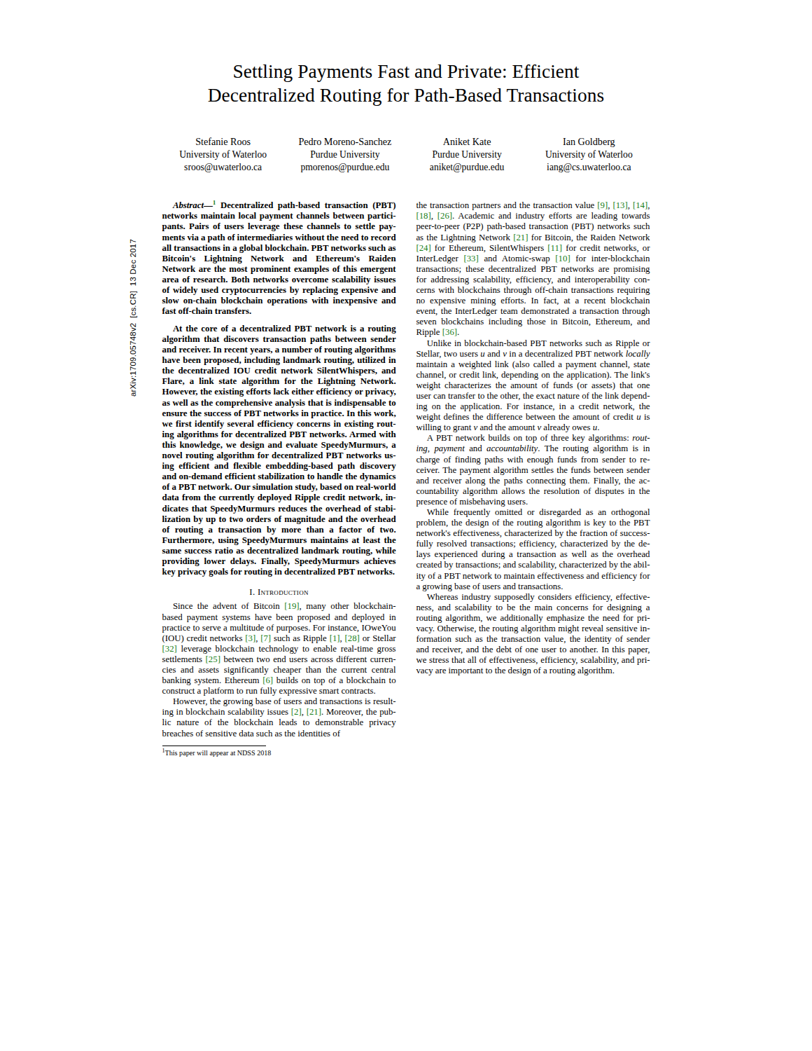arXiv:1709.05748v2 [cs.CR] 13 Dec 2017
Settling Payments Fast and Private: Efficient
Decentralized Routing for Path-Based Transactions
| Stefanie Roos University of Waterloo sroos@uwaterloo.ca | Pedro Moreno-Sanchez Purdue University pmorenos@purdue.edu | Aniket Kate Purdue University aniket@purdue.edu | Ian Goldberg University of Waterloo iang@cs.uwaterloo.ca |
Abstract—1 Decentralized path-based transaction (PBT) networks maintain local payment channels between participants. Pairs of users leverage these channels to settle payments via a path of intermediaries without the need to record all transactions in a global blockchain. PBT networks such as Bitcoin's Lightning Network and Ethereum's Raiden Network are the most prominent examples of this emergent area of research. Both networks overcome scalability issues of widely used cryptocurrencies by replacing expensive and slow on-chain blockchain operations with inexpensive and fast off-chain transfers.
At the core of a decentralized PBT network is a routing algorithm that discovers transaction paths between sender and receiver. In recent years, a number of routing algorithms have been proposed, including landmark routing, utilized in the decentralized IOU credit network SilentWhispers, and Flare, a link state algorithm for the Lightning Network. However, the existing efforts lack either efficiency or privacy, as well as the comprehensive analysis that is indispensable to ensure the success of PBT networks in practice. In this work, we first identify several efficiency concerns in existing routing algorithms for decentralized PBT networks. Armed with this knowledge, we design and evaluate SpeedyMurmurs, a novel routing algorithm for decentralized PBT networks using efficient and flexible embedding-based path discovery and on-demand efficient stabilization to handle the dynamics of a PBT network. Our simulation study, based on real-world data from the currently deployed Ripple credit network, indicates that SpeedyMurmurs reduces the overhead of stabilization by up to two orders of magnitude and the overhead of routing a transaction by more than a factor of two. Furthermore, using SpeedyMurmurs maintains at least the same success ratio as decentralized landmark routing, while providing lower delays. Finally, SpeedyMurmurs achieves key privacy goals for routing in decentralized PBT networks.
I. Introduction
Since the advent of Bitcoin [19], many other blockchain-based payment systems have been proposed and deployed in practice to serve a multitude of purposes. For instance, IOweYou (IOU) credit networks [3], [7] such as Ripple [1], [28] or Stellar [32] leverage blockchain technology to enable real-time gross settlements [25] between two end users across different currencies and assets significantly cheaper than the current central banking system. Ethereum [6] builds on top of a blockchain to construct a platform to run fully expressive smart contracts.
However, the growing base of users and transactions is resulting in blockchain scalability issues [2], [21]. Moreover, the public nature of the blockchain leads to demonstrable privacy breaches of sensitive data such as the identities of
1This paper will appear at NDSS 2018
the transaction partners and the transaction value [9], [13], [14], [18], [26]. Academic and industry efforts are leading towards peer-to-peer (P2P) path-based transaction (PBT) networks such as the Lightning Network [21] for Bitcoin, the Raiden Network [24] for Ethereum, SilentWhispers [11] for credit networks, or InterLedger [33] and Atomic-swap [10] for inter-blockchain transactions; these decentralized PBT networks are promising for addressing scalability, efficiency, and interoperability concerns with blockchains through off-chain transactions requiring no expensive mining efforts. In fact, at a recent blockchain event, the InterLedger team demonstrated a transaction through seven blockchains including those in Bitcoin, Ethereum, and Ripple [36].
Unlike in blockchain-based PBT networks such as Ripple or Stellar, two users u and v in a decentralized PBT network locally maintain a weighted link (also called a payment channel, state channel, or credit link, depending on the application). The link's weight characterizes the amount of funds (or assets) that one user can transfer to the other, the exact nature of the link depending on the application. For instance, in a credit network, the weight defines the difference between the amount of credit u is willing to grant v and the amount v already owes u.
A PBT network builds on top of three key algorithms: routing, payment and accountability. The routing algorithm is in charge of finding paths with enough funds from sender to receiver. The payment algorithm settles the funds between sender and receiver along the paths connecting them. Finally, the accountability algorithm allows the resolution of disputes in the presence of misbehaving users.
While frequently omitted or disregarded as an orthogonal problem, the design of the routing algorithm is key to the PBT network's effectiveness, characterized by the fraction of successfully resolved transactions; efficiency, characterized by the delays experienced during a transaction as well as the overhead created by transactions; and scalability, characterized by the ability of a PBT network to maintain effectiveness and efficiency for a growing base of users and transactions.
Whereas industry supposedly considers efficiency, effectiveness, and scalability to be the main concerns for designing a routing algorithm, we additionally emphasize the need for privacy. Otherwise, the routing algorithm might reveal sensitive information such as the transaction value, the identity of sender and receiver, and the debt of one user to another. In this paper, we stress that all of effectiveness, efficiency, scalability, and privacy are important to the design of a routing algorithm.